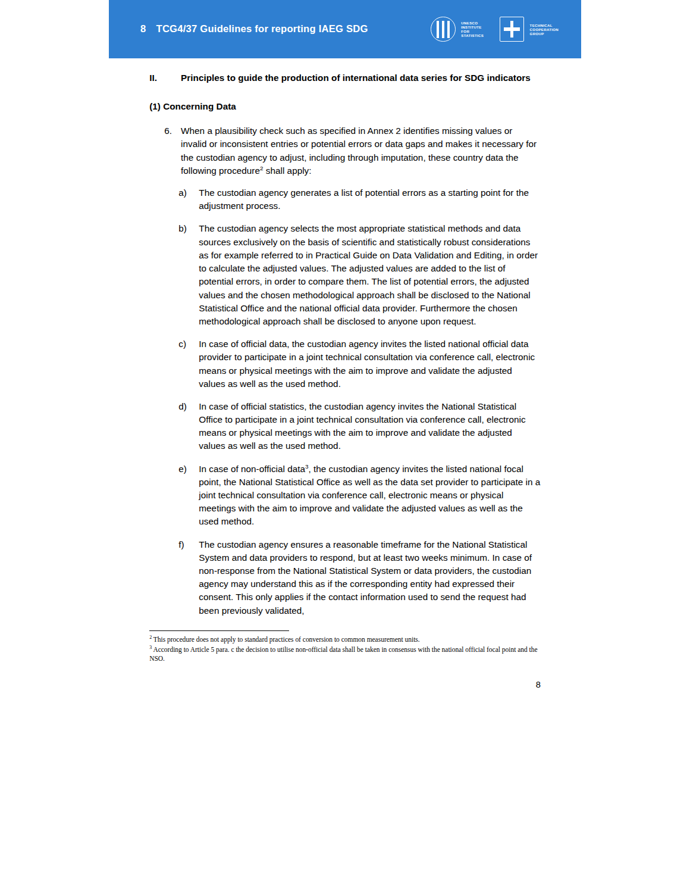8 TCG4/37 Guidelines for reporting IAEG SDG
UNESCO
INSTITUTE
FOR
STATISTICS
TECHNICAL
COOPERATION
GROUP
II. Principles to guide the production of international data series for SDG indicators
(1) Concerning Data
6.
When a plausibility check such as specified in Annex 2 identifies missing values or invalid or inconsistent entries or potential errors or data gaps and makes it necessary for the custodian agency to adjust, including through imputation, these country data the following procedure2 shall apply:
a)
The custodian agency generates a list of potential errors as a starting point for the adjustment process.
b)
The custodian agency selects the most appropriate statistical methods and data sources exclusively on the basis of scientific and statistically robust considerations as for example referred to in Practical Guide on Data Validation and Editing, in order to calculate the adjusted values. The adjusted values are added to the list of potential errors, in order to compare them. The list of potential errors, the adjusted values and the chosen methodological approach shall be disclosed to the National Statistical Office and the national official data provider. Furthermore the chosen methodological approach shall be disclosed to anyone upon request.
c)
In case of official data, the custodian agency invites the listed national official data provider to participate in a joint technical consultation via conference call, electronic means or physical meetings with the aim to improve and validate the adjusted values as well as the used method.
d)
In case of official statistics, the custodian agency invites the National Statistical Office to participate in a joint technical consultation via conference call, electronic means or physical meetings with the aim to improve and validate the adjusted values as well as the used method.
e)
In case of non-official data3, the custodian agency invites the listed national focal point, the National Statistical Office as well as the data set provider to participate in a joint technical consultation via conference call, electronic means or physical meetings with the aim to improve and validate the adjusted values as well as the used method.
f)
The custodian agency ensures a reasonable timeframe for the National Statistical System and data providers to respond, but at least two weeks minimum. In case of non-response from the National Statistical System or data providers, the custodian agency may understand this as if the corresponding entity had expressed their consent. This only applies if the contact information used to send the request had been previously validated,
2 This procedure does not apply to standard practices of conversion to common measurement units.
3 According to Article 5 para. c the decision to utilise non-official data shall be taken in consensus with the national official focal point and the NSO.
8